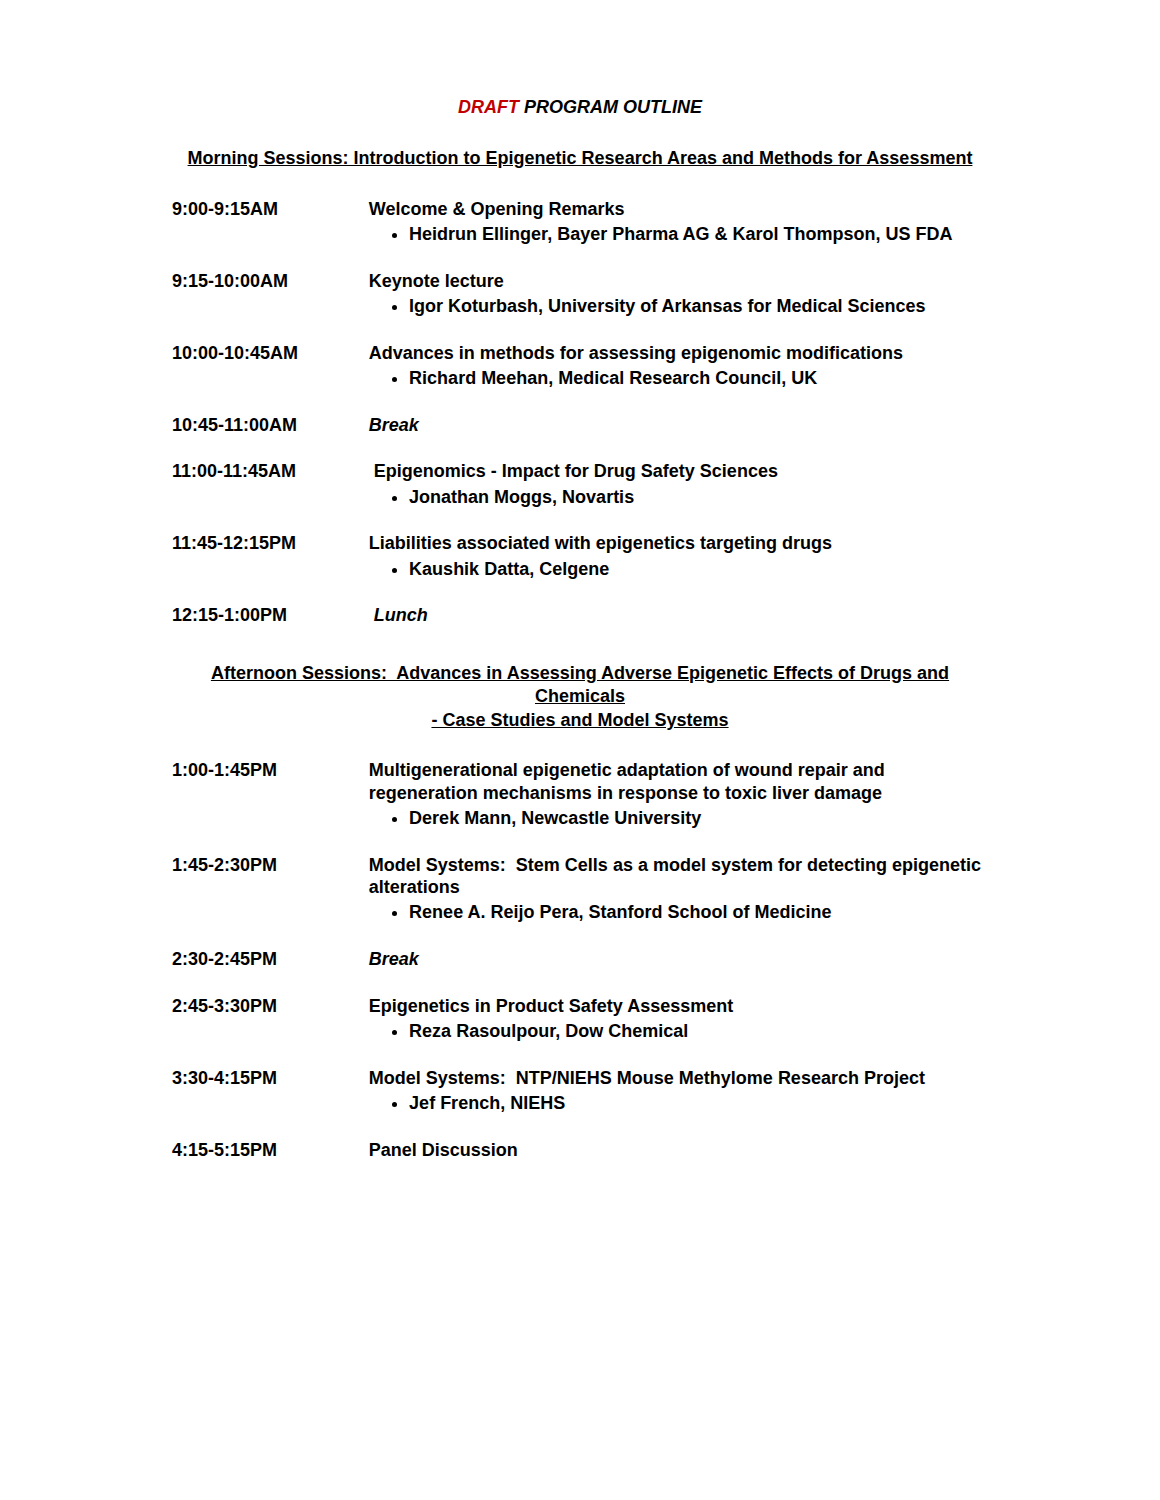DRAFT PROGRAM OUTLINE
Morning Sessions: Introduction to Epigenetic Research Areas and Methods for Assessment
| 9:00-9:15AM | Welcome & Opening Remarks Heidrun Ellinger, Bayer Pharma AG & Karol Thompson, US FDA |
| 9:15-10:00AM | Keynote lecture Igor Koturbash, University of Arkansas for Medical Sciences |
| 10:00-10:45AM | Advances in methods for assessing epigenomic modifications Richard Meehan, Medical Research Council, UK |
| 10:45-11:00AM | Break |
| 11:00-11:45AM | Epigenomics - Impact for Drug Safety Sciences Jonathan Moggs, Novartis |
| 11:45-12:15PM | Liabilities associated with epigenetics targeting drugs Kaushik Datta, Celgene |
| 12:15-1:00PM | Lunch |
Afternoon Sessions: Advances in Assessing Adverse Epigenetic Effects of Drugs and Chemicals - Case Studies and Model Systems
| 1:00-1:45PM | Multigenerational epigenetic adaptation of wound repair and regeneration mechanisms in response to toxic liver damage Derek Mann, Newcastle University |
| 1:45-2:30PM | Model Systems: Stem Cells as a model system for detecting epigenetic alterations Renee A. Reijo Pera, Stanford School of Medicine |
| 2:30-2:45PM | Break |
| 2:45-3:30PM | Epigenetics in Product Safety Assessment Reza Rasoulpour, Dow Chemical |
| 3:30-4:15PM | Model Systems: NTP/NIEHS Mouse Methylome Research Project Jef French, NIEHS |
| 4:15-5:15PM | Panel Discussion |